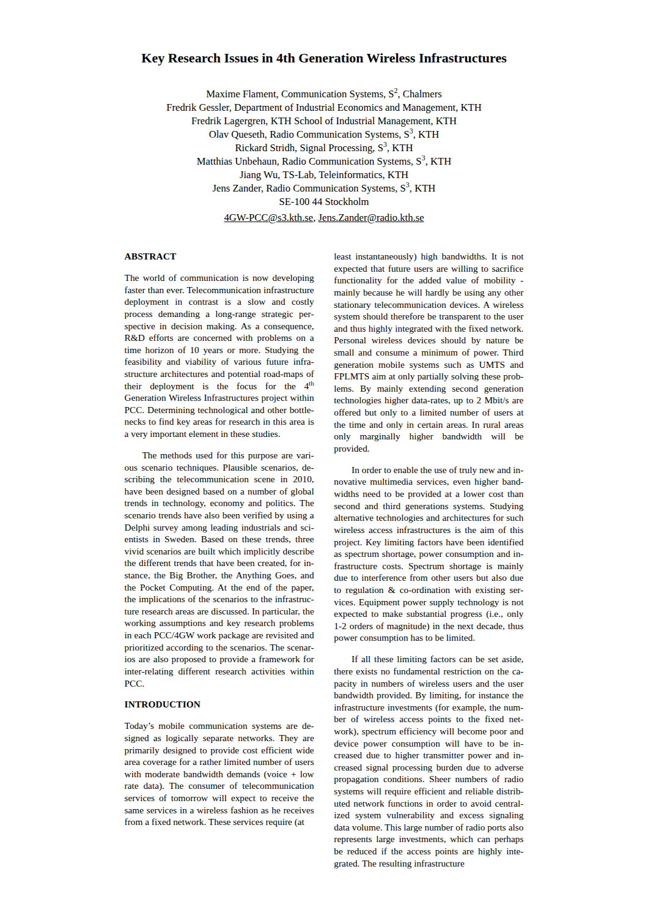Key Research Issues in 4th Generation Wireless Infrastructures
Maxime Flament, Communication Systems, S2, Chalmers Fredrik Gessler, Department of Industrial Economics and Management, KTH Fredrik Lagergren, KTH School of Industrial Management, KTH Olav Queseth, Radio Communication Systems, S3, KTH Rickard Stridh, Signal Processing, S3, KTH Matthias Unbehaun, Radio Communication Systems, S3, KTH Jiang Wu, TS-Lab, Teleinformatics, KTH Jens Zander, Radio Communication Systems, S3, KTH SE-100 44 Stockholm
4GW-PCC@s3.kth.se, Jens.Zander@radio.kth.se
Abstract
The world of communication is now developing faster than ever. Telecommunication infrastructure deployment in contrast is a slow and costly process demanding a long-range strategic perspective in decision making. As a consequence, R&D efforts are concerned with problems on a time horizon of 10 years or more. Studying the feasibility and viability of various future infrastructure architectures and potential road-maps of their deployment is the focus for the 4th Generation Wireless Infrastructures project within PCC. Determining technological and other bottlenecks to find key areas for research in this area is a very important element in these studies.
The methods used for this purpose are various scenario techniques. Plausible scenarios, describing the telecommunication scene in 2010, have been designed based on a number of global trends in technology, economy and politics. The scenario trends have also been verified by using a Delphi survey among leading industrials and scientists in Sweden. Based on these trends, three vivid scenarios are built which implicitly describe the different trends that have been created, for instance, the Big Brother, the Anything Goes, and the Pocket Computing. At the end of the paper, the implications of the scenarios to the infrastructure research areas are discussed. In particular, the working assumptions and key research problems in each PCC/4GW work package are revisited and prioritized according to the scenarios. The scenarios are also proposed to provide a framework for inter-relating different research activities within PCC.
Introduction
Today’s mobile communication systems are designed as logically separate networks. They are primarily designed to provide cost efficient wide area coverage for a rather limited number of users with moderate bandwidth demands (voice + low rate data). The consumer of telecommunication services of tomorrow will expect to receive the same services in a wireless fashion as he receives from a fixed network. These services require (at
least instantaneously) high bandwidths. It is not expected that future users are willing to sacrifice functionality for the added value of mobility - mainly because he will hardly be using any other stationary telecommunication devices. A wireless system should therefore be transparent to the user and thus highly integrated with the fixed network. Personal wireless devices should by nature be small and consume a minimum of power. Third generation mobile systems such as UMTS and FPLMTS aim at only partially solving these problems. By mainly extending second generation technologies higher data-rates, up to 2 Mbit/s are offered but only to a limited number of users at the time and only in certain areas. In rural areas only marginally higher bandwidth will be provided.
In order to enable the use of truly new and innovative multimedia services, even higher bandwidths need to be provided at a lower cost than second and third generations systems. Studying alternative technologies and architectures for such wireless access infrastructures is the aim of this project. Key limiting factors have been identified as spectrum shortage, power consumption and infrastructure costs. Spectrum shortage is mainly due to interference from other users but also due to regulation & co-ordination with existing services. Equipment power supply technology is not expected to make substantial progress (i.e., only 1-2 orders of magnitude) in the next decade, thus power consumption has to be limited.
If all these limiting factors can be set aside, there exists no fundamental restriction on the capacity in numbers of wireless users and the user bandwidth provided. By limiting, for instance the infrastructure investments (for example, the number of wireless access points to the fixed network), spectrum efficiency will become poor and device power consumption will have to be increased due to higher transmitter power and increased signal processing burden due to adverse propagation conditions. Sheer numbers of radio systems will require efficient and reliable distributed network functions in order to avoid centralized system vulnerability and excess signaling data volume. This large number of radio ports also represents large investments, which can perhaps be reduced if the access points are highly integrated. The resulting infrastructure